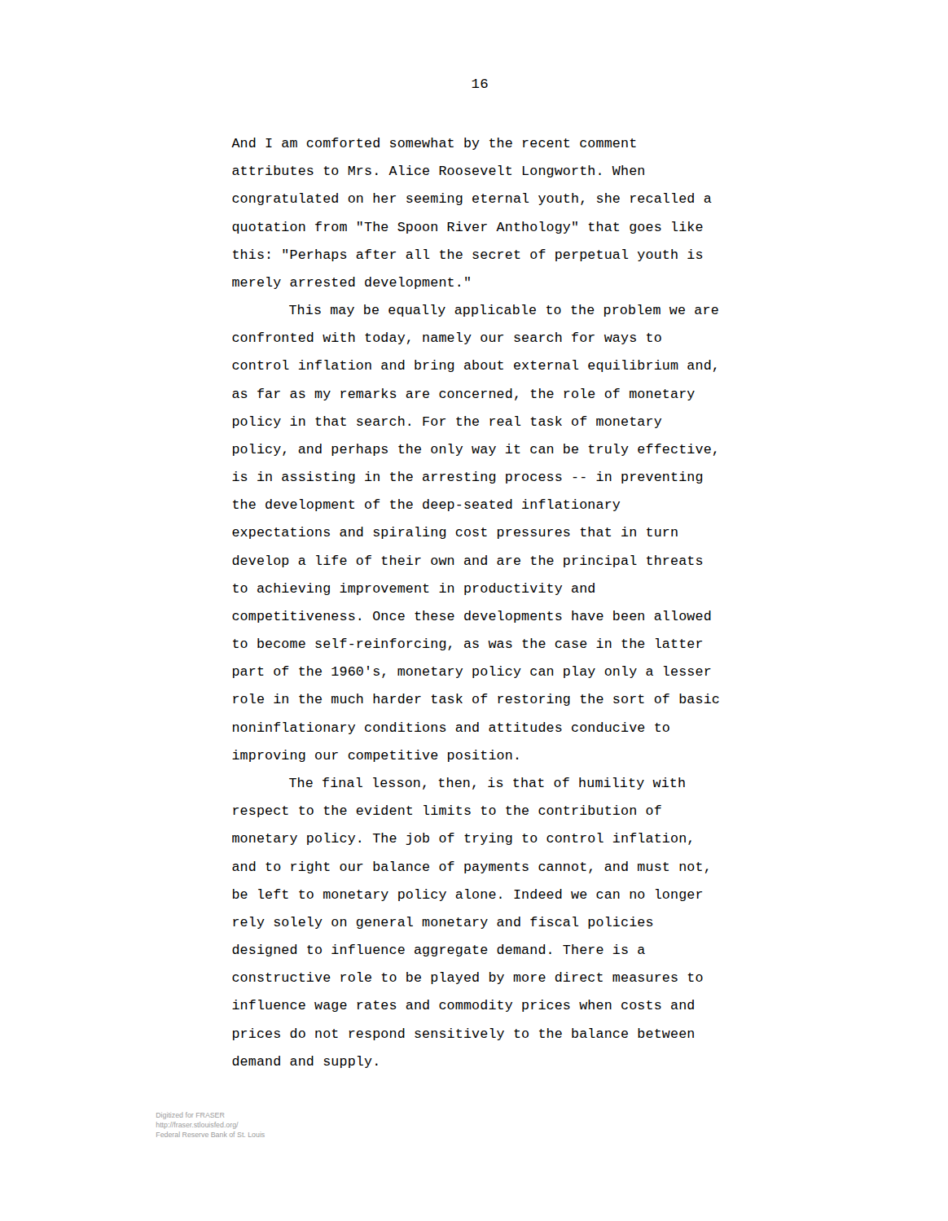16
And I am comforted somewhat by the recent comment attributes to Mrs. Alice Roosevelt Longworth. When congratulated on her seeming eternal youth, she recalled a quotation from "The Spoon River Anthology" that goes like this: "Perhaps after all the secret of perpetual youth is merely arrested development."
This may be equally applicable to the problem we are confronted with today, namely our search for ways to control inflation and bring about external equilibrium and, as far as my remarks are concerned, the role of monetary policy in that search. For the real task of monetary policy, and perhaps the only way it can be truly effective, is in assisting in the arresting process -- in preventing the development of the deep-seated inflationary expectations and spiraling cost pressures that in turn develop a life of their own and are the principal threats to achieving improvement in productivity and competitiveness. Once these developments have been allowed to become self-reinforcing, as was the case in the latter part of the 1960's, monetary policy can play only a lesser role in the much harder task of restoring the sort of basic noninflationary conditions and attitudes conducive to improving our competitive position.
The final lesson, then, is that of humility with respect to the evident limits to the contribution of monetary policy. The job of trying to control inflation, and to right our balance of payments cannot, and must not, be left to monetary policy alone. Indeed we can no longer rely solely on general monetary and fiscal policies designed to influence aggregate demand. There is a constructive role to be played by more direct measures to influence wage rates and commodity prices when costs and prices do not respond sensitively to the balance between demand and supply.
Digitized for FRASER
http://fraser.stlouisfed.org/
Federal Reserve Bank of St. Louis